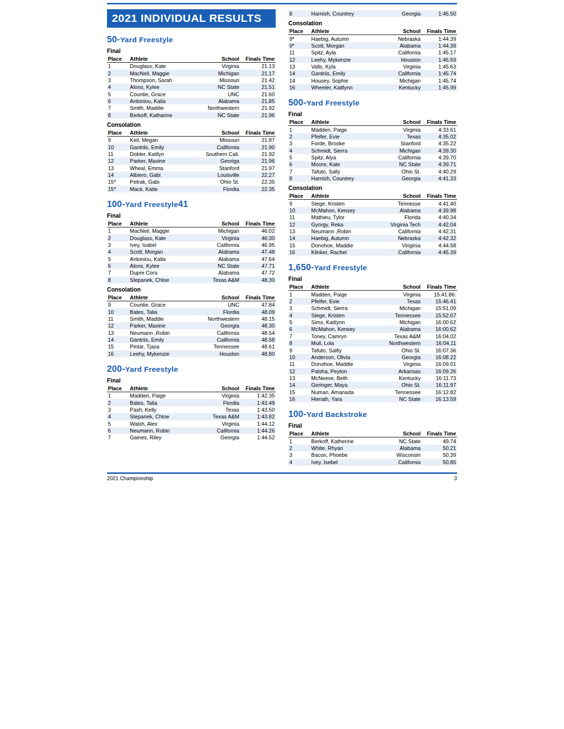2021 INDIVIDUAL RESULTS
50-Yard Freestyle
Final
| Place | Athlete | School | Finals Time |
| --- | --- | --- | --- |
| 1 | Douglass, Kate | Virginia | 21.13 |
| 2 | MacNeil, Maggie | Michigan | 21.17 |
| 3 | Thompson, Sarah | Missouri | 21.42 |
| 4 | Alons, Kylee | NC State | 21.51 |
| 5 | Countie, Grace | UNC | 21.60 |
| 6 | Antoniou, Kalia | Alabama | 21.85 |
| 7 | Smith, Maddie | Northwestern | 21.92 |
| 8 | Berkoff, Katharine | NC State | 21.96 |
Consolation
| Place | Athlete | School | Finals Time |
| --- | --- | --- | --- |
| 9 | Keil, Megan | Missouri | 21.87 |
| 10 | Gantrils, Emily | California | 21.90 |
| 11 | Dobler, Kaitlyn | Southern Cali. | 21.92 |
| 12 | Parker, Maxine | Georiga | 21.96 |
| 13 | Wheal, Emma | Stanford | 21.97 |
| 14 | Albiero, Gabi | Louisville | 22.27 |
| 15* | Petrak, Gabi | Ohio St. | 22.35 |
| 15* | Mack. Katie | Flordia | 22.35 |
100-Yard Freestyle41
Final
| Place | Athlete | School | Finals Time |
| --- | --- | --- | --- |
| 1 | MacNeil, Maggie | Michigan | 46:02 |
| 2 | Douglass, Kate | Virginia | 46:30 |
| 3 | Ivey, Isabel | California | 46.95 |
| 4 | Scott, Morgan | Alabama | 47.48 |
| 5 | Antoniou, Kalia | Alabama | 47.64 |
| 6 | Alons, Kylee | NC State | 47.71 |
| 7 | Dupre Cora | Alabama | 47.72 |
| 8 | Stepanek, Chloe | Texas A&M | 48.30 |
Consolation
| Place | Athlete | School | Finals Time |
| --- | --- | --- | --- |
| 9 | Countie, Grace | UNC | 47.84 |
| 10 | Bates, Talia | Flordia | 48.09 |
| 11 | Smith, Maddie | Northwestern | 48.15 |
| 12 | Parker, Maxine | Georgia | 48.30 |
| 13 | Neumann ,Robin | California | 48.54 |
| 14 | Gantriis, Emily | California | 48.58 |
| 15 | Pintar, Tjasa | Tennessee | 48.61 |
| 16 | Leehy, Mykenzie | Houston | 48.80 |
200-Yard Freestyle
Final
| Place | Athlete | School | Finals Time |
| --- | --- | --- | --- |
| 1 | Madden, Paige | Virginia | 1:42.35 |
| 2 | Bates, Talia | Flordia | 1:43.49 |
| 3 | Pash, Kelly | Texas | 1:43.50 |
| 4 | Stepanek, Chloe | Texas A&M | 1:43.82 |
| 5 | Walsh, Alex | Virginia | 1:44.12 |
| 6 | Neumann, Robin | California | 1:44.26 |
| 7 | Gaines, Riley | Georgia | 1:44.52 |
| 8 | Harnish, Countrey | Georgia | 1:45.50 |
Consolation
| Place | Athlete | School | Finals Time |
| --- | --- | --- | --- |
| 9* | Haebig, Autumn | Nebraska | 1:44.39 |
| 9* | Scott, Morgan | Alabama | 1:44.39 |
| 11 | Spitz, Ayla | California | 1:45.17 |
| 12 | Leehy, Mykenzie | Houston | 1:45.59 |
| 13 | Valls, Kyla | Virginia | 1:45.63 |
| 14 | Gantriis, Emily | California | 1:45.74 |
| 14 | Housey, Sophie | Michigan | 1:45.74 |
| 16 | Wheeler, Kaitlynn | Kentucky | 1:45.99 |
500-Yard Freestyle
Final
| Place | Athlete | School | Finals Time |
| --- | --- | --- | --- |
| 1 | Madden, Paige | Virginia | 4:33.61 |
| 2 | Pfeifer, Evie | Texas | 4:35.02 |
| 3 | Forde, Brooke | Stanford | 4:35.22 |
| 4 | Schmidt, Sierra | Michigan | 4:39.30 |
| 5 | Spitz, Alya | California | 4:39.70 |
| 6 | Moore, Kate | NC State | 4:39.71 |
| 7 | Tafuto, Sally | Ohio St. | 4:40.29 |
| 8 | Harnish, Countrey | Georgia | 4:41.33 |
Consolation
| Place | Athlete | School | Finals Time |
| --- | --- | --- | --- |
| 9 | Stege, Kristen | Tennesse | 4:41.40 |
| 10 | McMahon, Kensey | Alabama | 4:39.98 |
| 11 | Mathieu, Tylor | Florida | 4:40.34 |
| 12 | Gyorgy, Reka | Virginia Tech | 4:42.04 |
| 13 | Neumann ,Robin | California | 4:42.31 |
| 14 | Haebig, Autumn | Nebraska | 4:42.32 |
| 15 | Donohoe, Maddie | Viriginia | 4:44.58 |
| 16 | Klinker, Rachel | California | 4:45.39 |
1,650-Yard Freestyle
Final
| Place | Athlete | School | Finals Time |
| --- | --- | --- | --- |
| 1 | Madden, Paige | Virginia | 15.41.86: |
| 2 | Pfeifer, Evie | Texas | 15:46.41 |
| 3 | Schmidt, Sierra | Michigan | 15:51.09 |
| 4 | Stege, Kristen | Tennessee | 15:52.07 |
| 5 | Sims, Kaitlynn | Michigan | 16:00.62 |
| 6 | McMahon, Kensey | Alabama | 16:00.62 |
| 7 | Toney, Camryn | Texas A&M | 16:04.02 |
| 8 | Mull, Lola | Northwestern | 16:04.11 |
| 9 | Tafuto, Sallty | Ohio St. | 16:07.36 |
| 10 | Anderson, Olivia | Georgia | 16:08.22 |
| 11 | Donohoe, Maddie | Virginia | 16:09.01 |
| 12 | Palsha, Peyton | Arkansas | 16:09.26 |
| 13 | McNeese, Beth | Kentucky | 16:11.73 |
| 14 | Geringer, Maya | Ohio St. | 16:11.97 |
| 15 | Numan, Amanada | Tennessee | 16:12.82 |
| 16 | Hierath, Yara | NC State | 16:13.59 |
100-Yard Backstroke
Final
| Place | Athlete | School | Finals Time |
| --- | --- | --- | --- |
| 1 | Berkoff, Katherine | NC State | 49.74 |
| 2 | White, Rhyan | Alabama | 50.21 |
| 3 | Bacon, Phoebe | Wisconsin | 50.39 |
| 4 | Ivey, Isebel | California | 50.85 |
2021 Championship
3